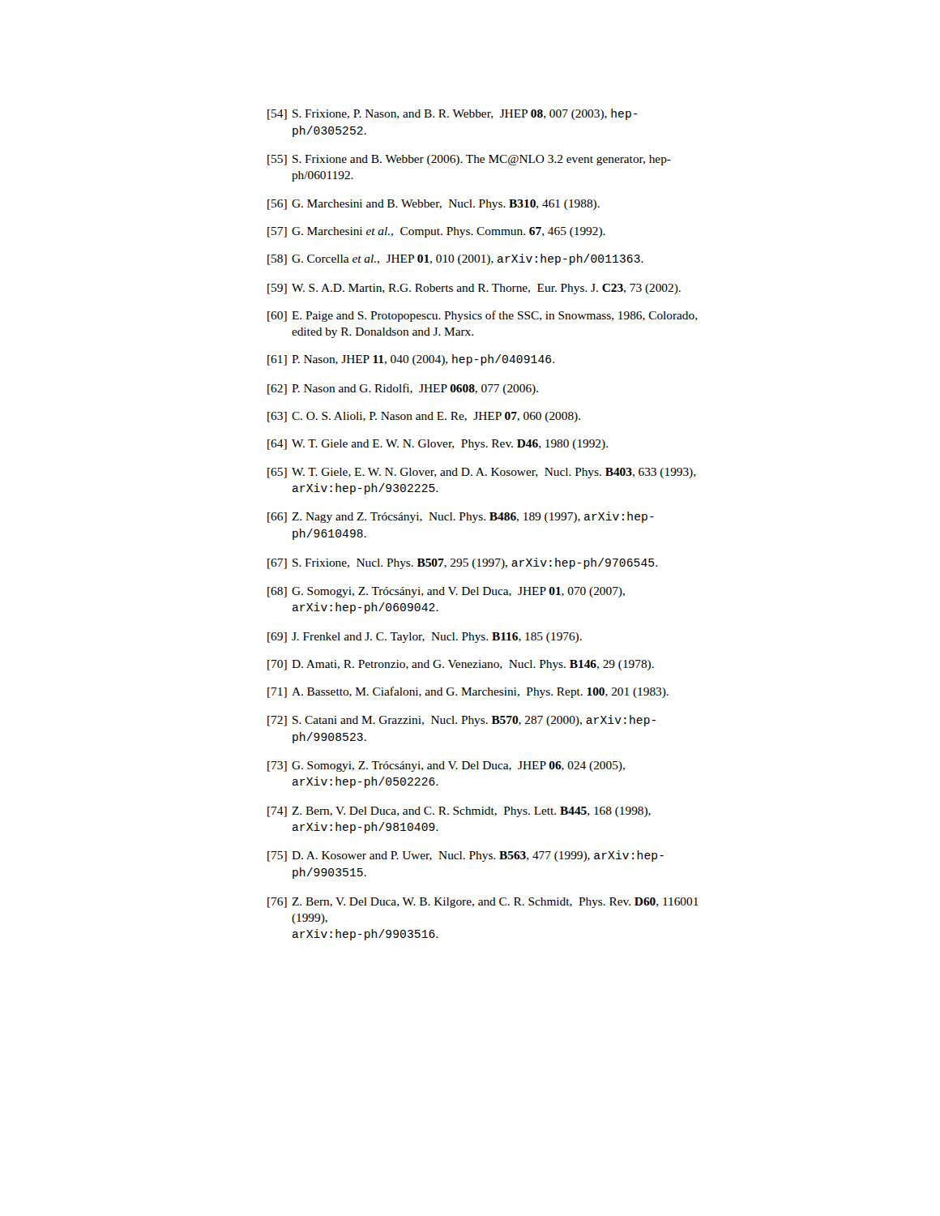[54] S. Frixione, P. Nason, and B. R. Webber, JHEP 08, 007 (2003), hep-ph/0305252.
[55] S. Frixione and B. Webber (2006). The MC@NLO 3.2 event generator, hep-ph/0601192.
[56] G. Marchesini and B. Webber, Nucl. Phys. B310, 461 (1988).
[57] G. Marchesini et al., Comput. Phys. Commun. 67, 465 (1992).
[58] G. Corcella et al., JHEP 01, 010 (2001), arXiv:hep-ph/0011363.
[59] W. S. A.D. Martin, R.G. Roberts and R. Thorne, Eur. Phys. J. C23, 73 (2002).
[60] E. Paige and S. Protopopescu. Physics of the SSC, in Snowmass, 1986, Colorado, edited by R. Donaldson and J. Marx.
[61] P. Nason, JHEP 11, 040 (2004), hep-ph/0409146.
[62] P. Nason and G. Ridolfi, JHEP 0608, 077 (2006).
[63] C. O. S. Alioli, P. Nason and E. Re, JHEP 07, 060 (2008).
[64] W. T. Giele and E. W. N. Glover, Phys. Rev. D46, 1980 (1992).
[65] W. T. Giele, E. W. N. Glover, and D. A. Kosower, Nucl. Phys. B403, 633 (1993), arXiv:hep-ph/9302225.
[66] Z. Nagy and Z. Trócsányi, Nucl. Phys. B486, 189 (1997), arXiv:hep-ph/9610498.
[67] S. Frixione, Nucl. Phys. B507, 295 (1997), arXiv:hep-ph/9706545.
[68] G. Somogyi, Z. Trócsányi, and V. Del Duca, JHEP 01, 070 (2007), arXiv:hep-ph/0609042.
[69] J. Frenkel and J. C. Taylor, Nucl. Phys. B116, 185 (1976).
[70] D. Amati, R. Petronzio, and G. Veneziano, Nucl. Phys. B146, 29 (1978).
[71] A. Bassetto, M. Ciafaloni, and G. Marchesini, Phys. Rept. 100, 201 (1983).
[72] S. Catani and M. Grazzini, Nucl. Phys. B570, 287 (2000), arXiv:hep-ph/9908523.
[73] G. Somogyi, Z. Trócsányi, and V. Del Duca, JHEP 06, 024 (2005), arXiv:hep-ph/0502226.
[74] Z. Bern, V. Del Duca, and C. R. Schmidt, Phys. Lett. B445, 168 (1998), arXiv:hep-ph/9810409.
[75] D. A. Kosower and P. Uwer, Nucl. Phys. B563, 477 (1999), arXiv:hep-ph/9903515.
[76] Z. Bern, V. Del Duca, W. B. Kilgore, and C. R. Schmidt, Phys. Rev. D60, 116001 (1999), arXiv:hep-ph/9903516.